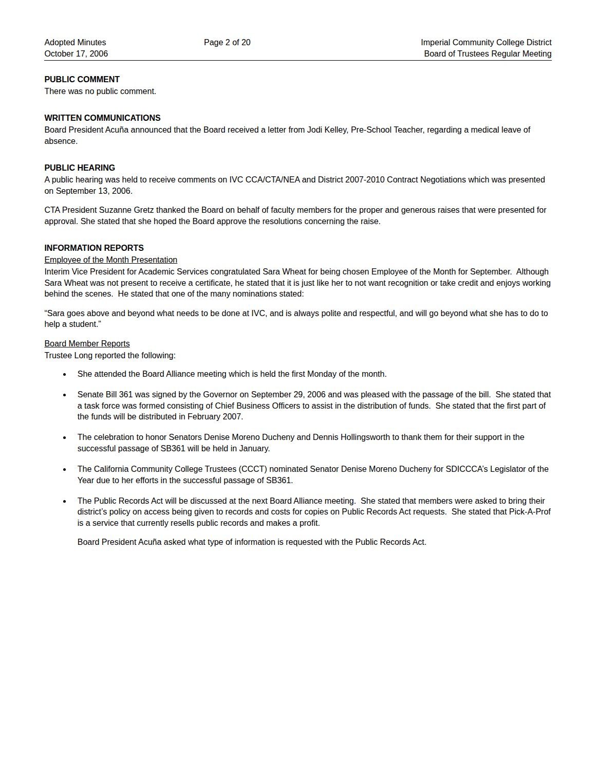| Adopted Minutes | Page 2 of 20 | Imperial Community College District |
| October 17, 2006 | | Board of Trustees Regular Meeting |
Public Comment
There was no public comment.
Written Communications
Board President Acuña announced that the Board received a letter from Jodi Kelley, Pre-School Teacher, regarding a medical leave of absence.
Public Hearing
A public hearing was held to receive comments on IVC CCA/CTA/NEA and District 2007-2010 Contract Negotiations which was presented on September 13, 2006.
CTA President Suzanne Gretz thanked the Board on behalf of faculty members for the proper and generous raises that were presented for approval. She stated that she hoped the Board approve the resolutions concerning the raise.
Information Reports
Employee of the Month Presentation
Interim Vice President for Academic Services congratulated Sara Wheat for being chosen Employee of the Month for September. Although Sara Wheat was not present to receive a certificate, he stated that it is just like her to not want recognition or take credit and enjoys working behind the scenes. He stated that one of the many nominations stated:
“Sara goes above and beyond what needs to be done at IVC, and is always polite and respectful, and will go beyond what she has to do to help a student.”
Board Member Reports
Trustee Long reported the following:
She attended the Board Alliance meeting which is held the first Monday of the month.
Senate Bill 361 was signed by the Governor on September 29, 2006 and was pleased with the passage of the bill. She stated that a task force was formed consisting of Chief Business Officers to assist in the distribution of funds. She stated that the first part of the funds will be distributed in February 2007.
The celebration to honor Senators Denise Moreno Ducheny and Dennis Hollingsworth to thank them for their support in the successful passage of SB361 will be held in January.
The California Community College Trustees (CCCT) nominated Senator Denise Moreno Ducheny for SDICCCA’s Legislator of the Year due to her efforts in the successful passage of SB361.
The Public Records Act will be discussed at the next Board Alliance meeting. She stated that members were asked to bring their district’s policy on access being given to records and costs for copies on Public Records Act requests. She stated that Pick-A-Prof is a service that currently resells public records and makes a profit.
Board President Acuña asked what type of information is requested with the Public Records Act.